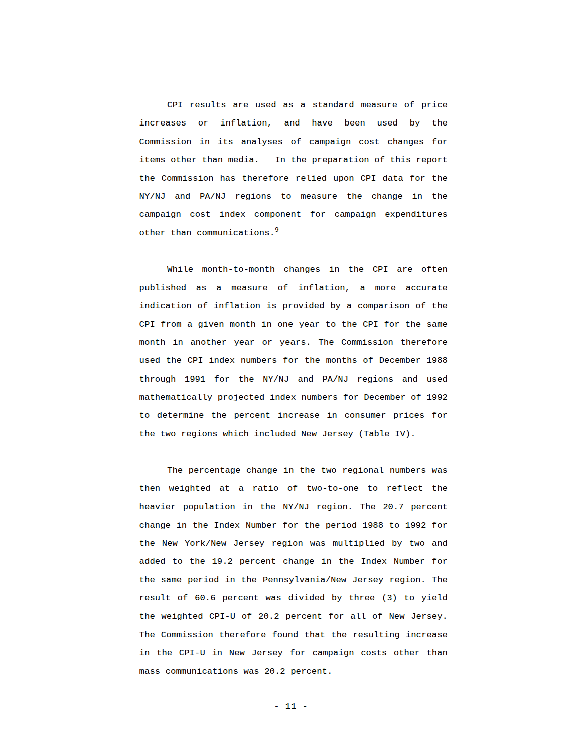CPI results are used as a standard measure of price increases or inflation, and have been used by the Commission in its analyses of campaign cost changes for items other than media. In the preparation of this report the Commission has therefore relied upon CPI data for the NY/NJ and PA/NJ regions to measure the change in the campaign cost index component for campaign expenditures other than communications.9
While month-to-month changes in the CPI are often published as a measure of inflation, a more accurate indication of inflation is provided by a comparison of the CPI from a given month in one year to the CPI for the same month in another year or years. The Commission therefore used the CPI index numbers for the months of December 1988 through 1991 for the NY/NJ and PA/NJ regions and used mathematically projected index numbers for December of 1992 to determine the percent increase in consumer prices for the two regions which included New Jersey (Table IV).
The percentage change in the two regional numbers was then weighted at a ratio of two-to-one to reflect the heavier population in the NY/NJ region. The 20.7 percent change in the Index Number for the period 1988 to 1992 for the New York/New Jersey region was multiplied by two and added to the 19.2 percent change in the Index Number for the same period in the Pennsylvania/New Jersey region. The result of 60.6 percent was divided by three (3) to yield the weighted CPI-U of 20.2 percent for all of New Jersey. The Commission therefore found that the resulting increase in the CPI-U in New Jersey for campaign costs other than mass communications was 20.2 percent.
- 11 -